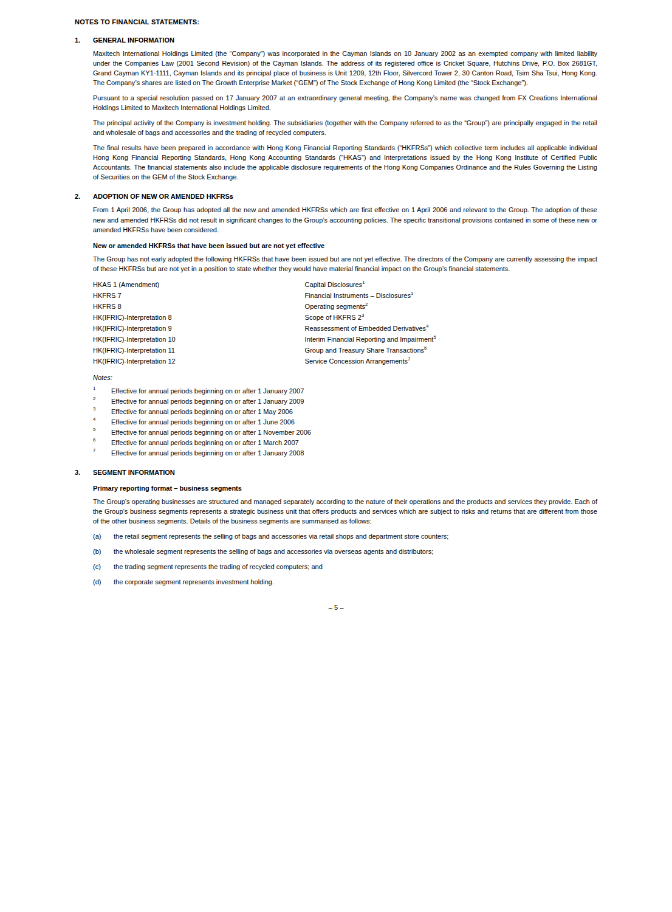NOTES TO FINANCIAL STATEMENTS:
1.
GENERAL INFORMATION
Maxitech International Holdings Limited (the “Company”) was incorporated in the Cayman Islands on 10 January 2002 as an exempted company with limited liability under the Companies Law (2001 Second Revision) of the Cayman Islands. The address of its registered office is Cricket Square, Hutchins Drive, P.O. Box 2681GT, Grand Cayman KY1-1111, Cayman Islands and its principal place of business is Unit 1209, 12th Floor, Silvercord Tower 2, 30 Canton Road, Tsim Sha Tsui, Hong Kong. The Company’s shares are listed on The Growth Enterprise Market (“GEM”) of The Stock Exchange of Hong Kong Limited (the “Stock Exchange”).
Pursuant to a special resolution passed on 17 January 2007 at an extraordinary general meeting, the Company’s name was changed from FX Creations International Holdings Limited to Maxitech International Holdings Limited.
The principal activity of the Company is investment holding. The subsidiaries (together with the Company referred to as the “Group”) are principally engaged in the retail and wholesale of bags and accessories and the trading of recycled computers.
The final results have been prepared in accordance with Hong Kong Financial Reporting Standards (“HKFRSs”) which collective term includes all applicable individual Hong Kong Financial Reporting Standards, Hong Kong Accounting Standards (“HKAS”) and Interpretations issued by the Hong Kong Institute of Certified Public Accountants. The financial statements also include the applicable disclosure requirements of the Hong Kong Companies Ordinance and the Rules Governing the Listing of Securities on the GEM of the Stock Exchange.
2.
ADOPTION OF NEW OR AMENDED HKFRSs
From 1 April 2006, the Group has adopted all the new and amended HKFRSs which are first effective on 1 April 2006 and relevant to the Group. The adoption of these new and amended HKFRSs did not result in significant changes to the Group’s accounting policies. The specific transitional provisions contained in some of these new or amended HKFRSs have been considered.
New or amended HKFRSs that have been issued but are not yet effective
The Group has not early adopted the following HKFRSs that have been issued but are not yet effective. The directors of the Company are currently assessing the impact of these HKFRSs but are not yet in a position to state whether they would have material financial impact on the Group’s financial statements.
| HKAS 1 (Amendment) | Capital Disclosures 1 |
| HKFRS 7 | Financial Instruments – Disclosures 1 |
| HKFRS 8 | Operating segments 2 |
| HK(IFRIC)-Interpretation 8 | Scope of HKFRS 2 3 |
| HK(IFRIC)-Interpretation 9 | Reassessment of Embedded Derivatives 4 |
| HK(IFRIC)-Interpretation 10 | Interim Financial Reporting and Impairment 5 |
| HK(IFRIC)-Interpretation 11 | Group and Treasury Share Transactions 6 |
| HK(IFRIC)-Interpretation 12 | Service Concession Arrangements 7 |
Notes:
Effective for annual periods beginning on or after 1 January 2007
Effective for annual periods beginning on or after 1 January 2009
Effective for annual periods beginning on or after 1 May 2006
Effective for annual periods beginning on or after 1 June 2006
Effective for annual periods beginning on or after 1 November 2006
Effective for annual periods beginning on or after 1 March 2007
Effective for annual periods beginning on or after 1 January 2008
3.
SEGMENT INFORMATION
Primary reporting format – business segments
The Group’s operating businesses are structured and managed separately according to the nature of their operations and the products and services they provide. Each of the Group’s business segments represents a strategic business unit that offers products and services which are subject to risks and returns that are different from those of the other business segments. Details of the business segments are summarised as follows:
the retail segment represents the selling of bags and accessories via retail shops and department store counters;
the wholesale segment represents the selling of bags and accessories via overseas agents and distributors;
the trading segment represents the trading of recycled computers; and
the corporate segment represents investment holding.
– 5 –